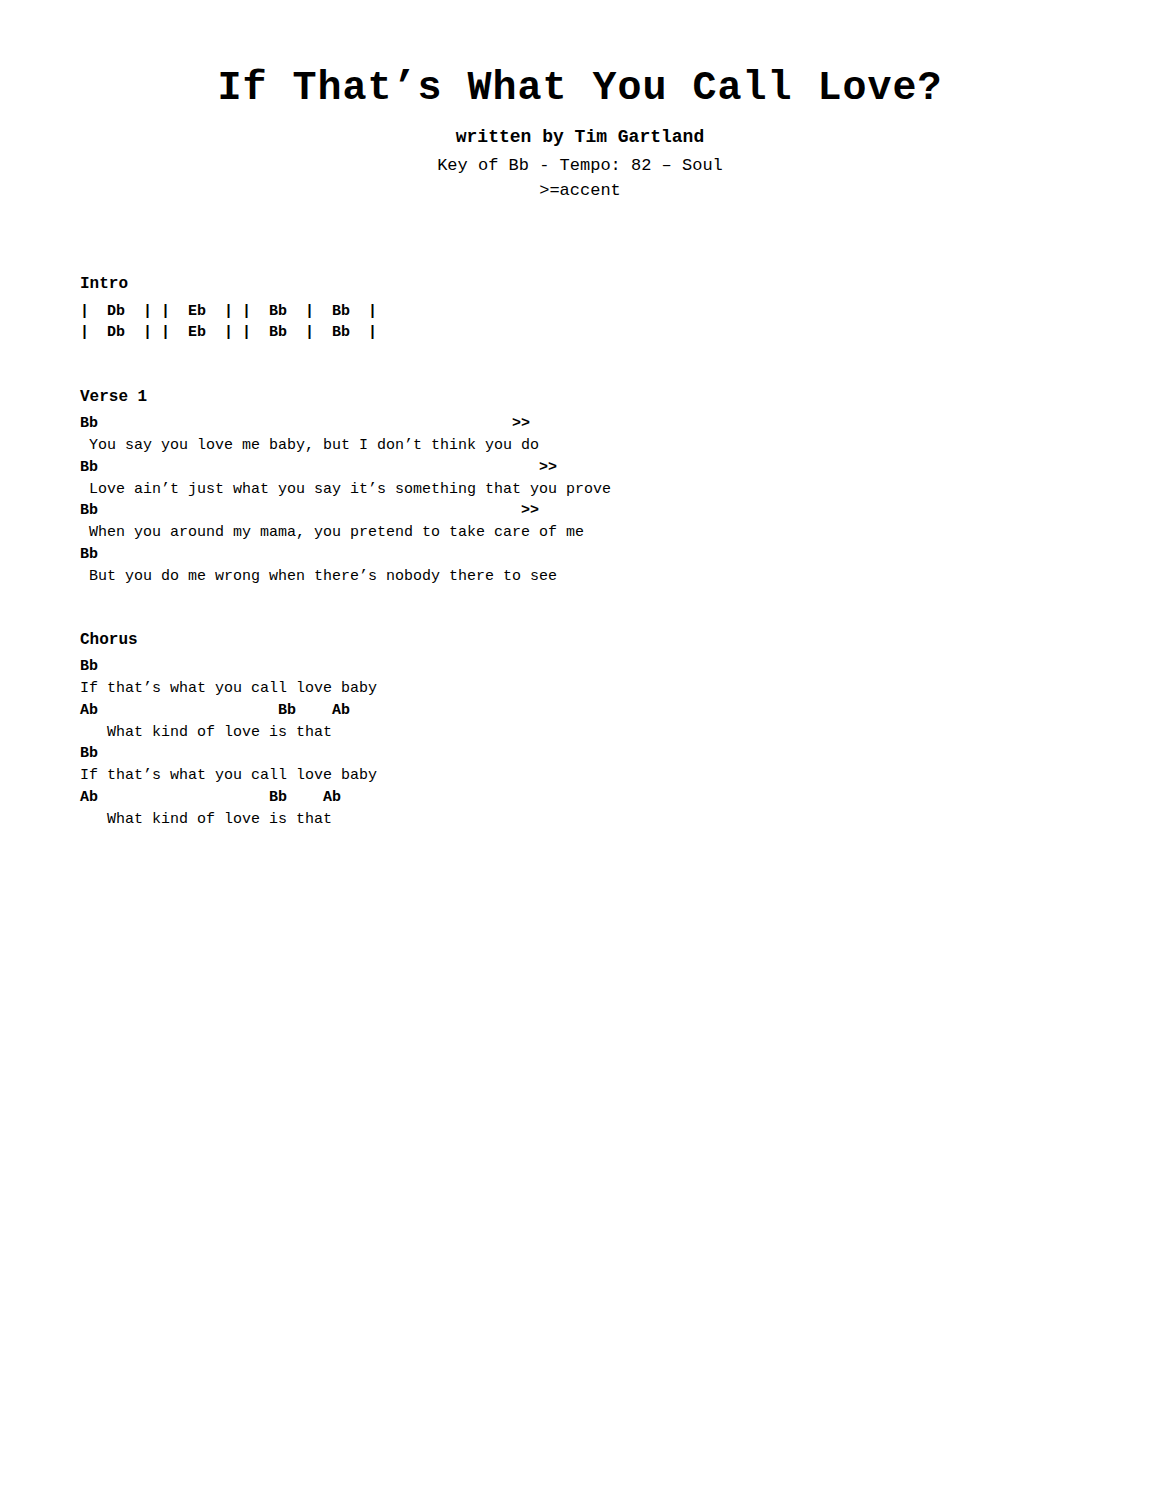If That’s What You Call Love?
written by Tim Gartland
Key of Bb - Tempo: 82 – Soul
>=accent
Intro
|  Db  | |  Eb  | |  Bb  |  Bb  |
|  Db  | |  Eb  | |  Bb  |  Bb  |
Verse 1
Bb                                              >>
 You say you love me baby, but I don’t think you do
Bb                                                 >>
 Love ain’t just what you say it’s something that you prove
Bb                                               >>
 When you around my mama, you pretend to take care of me
Bb
 But you do me wrong when there’s nobody there to see
Chorus
Bb
If that’s what you call love baby
Ab                    Bb    Ab
   What kind of love is that
Bb
If that’s what you call love baby
Ab                   Bb    Ab
   What kind of love is that